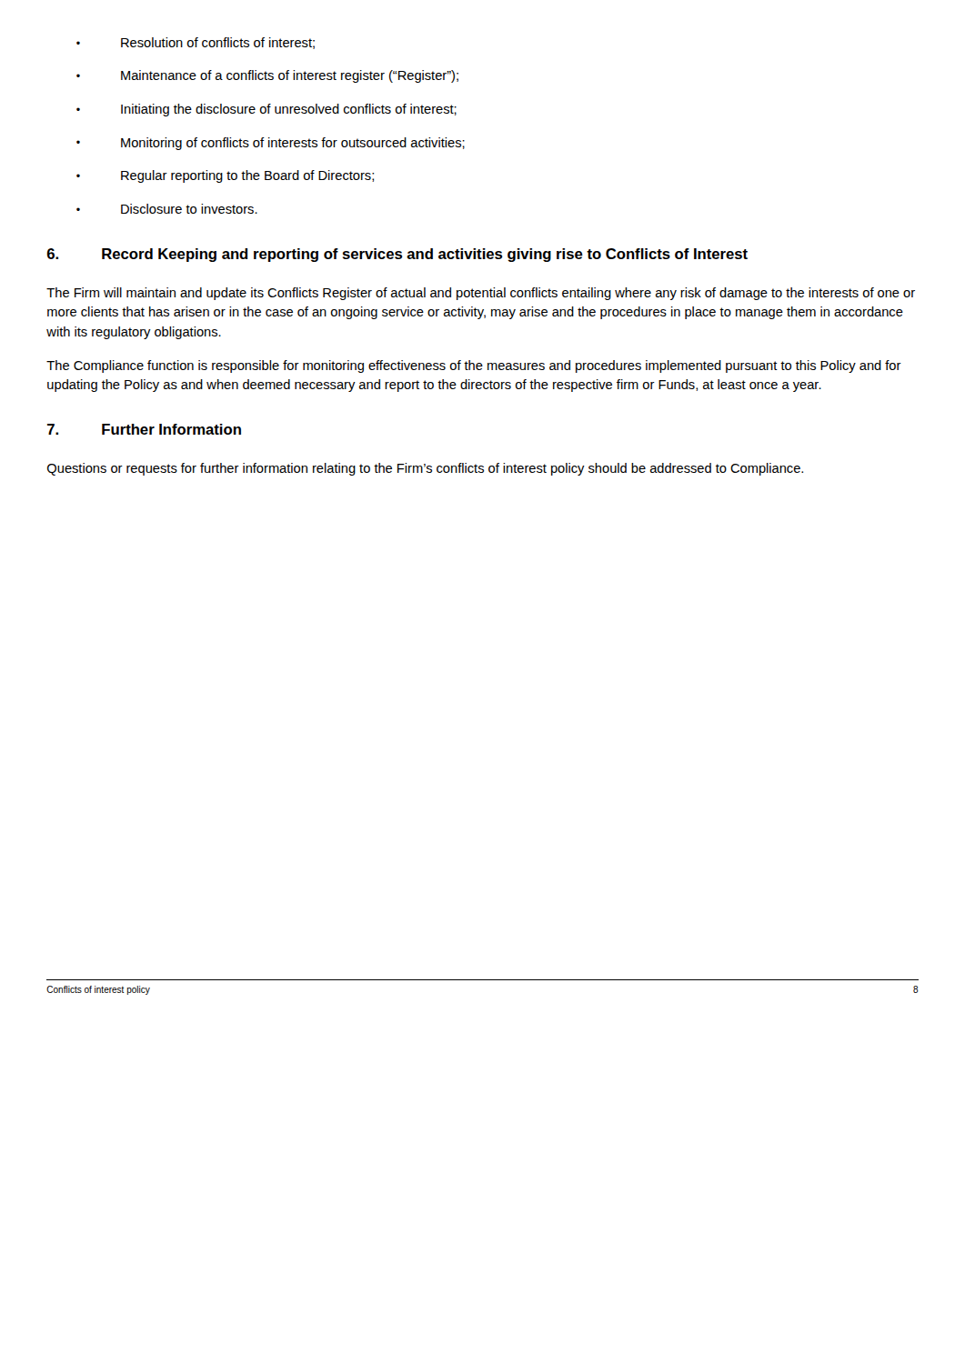Resolution of conflicts of interest;
Maintenance of a conflicts of interest register (“Register”);
Initiating the disclosure of unresolved conflicts of interest;
Monitoring of conflicts of interests for outsourced activities;
Regular reporting to the Board of Directors;
Disclosure to investors.
6. Record Keeping and reporting of services and activities giving rise to Conflicts of Interest
The Firm will maintain and update its Conflicts Register of actual and potential conflicts entailing where any risk of damage to the interests of one or more clients that has arisen or in the case of an ongoing service or activity, may arise and the procedures in place to manage them in accordance with its regulatory obligations.
The Compliance function is responsible for monitoring effectiveness of the measures and procedures implemented pursuant to this Policy and for updating the Policy as and when deemed necessary and report to the directors of the respective firm or Funds, at least once a year.
7. Further Information
Questions or requests for further information relating to the Firm’s conflicts of interest policy should be addressed to Compliance.
Conflicts of interest policy 8